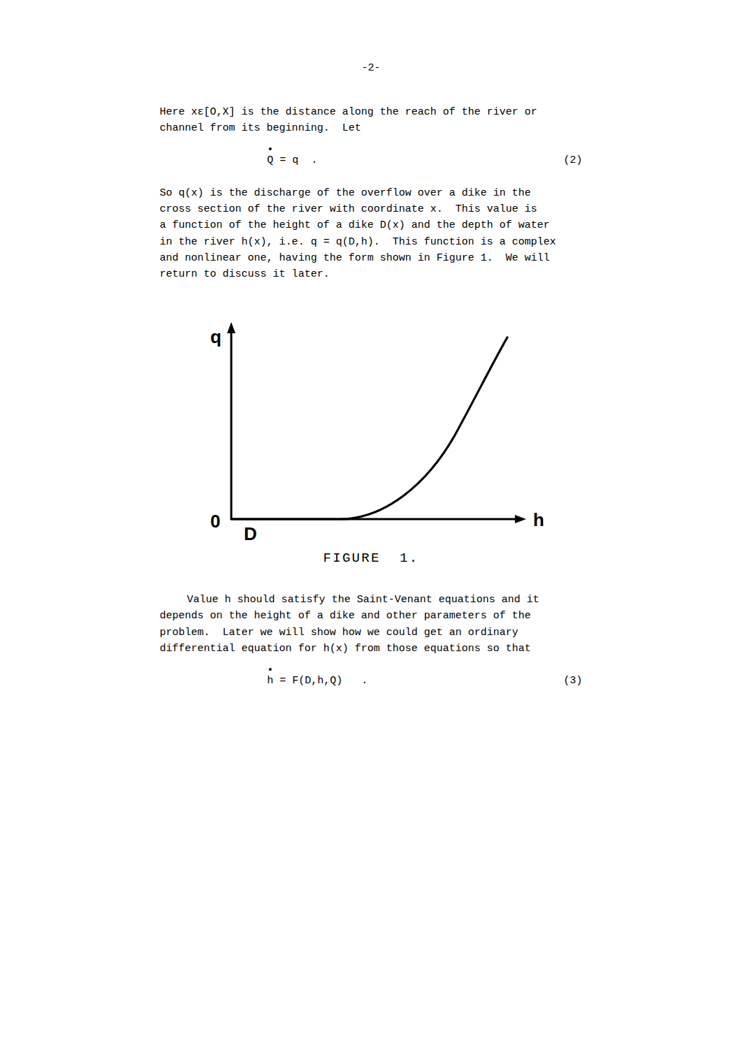-2-
Here xε[O,X] is the distance along the reach of the river or
channel from its beginning. Let
•Q = q . (2)
So q(x) is the discharge of the overflow over a dike in the
cross section of the river with coordinate x. This value is
a function of the height of a dike D(x) and the depth of water
in the river h(x), i.e. q = q(D,h). This function is a complex
and nonlinear one, having the form shown in Figure 1. We will
return to discuss it later.
q h 0 D
FIGURE 1.
Value h should satisfy the Saint-Venant equations and it
depends on the height of a dike and other parameters of the
problem. Later we will show how we could get an ordinary
differential equation for h(x) from those equations so that
•h = F(D,h,Q) . (3)